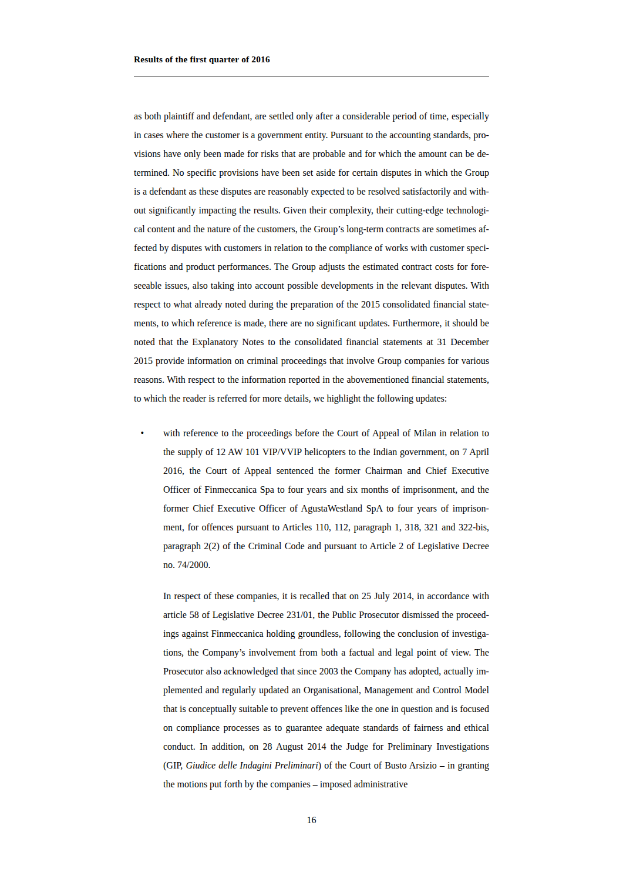Results of the first quarter of 2016
as both plaintiff and defendant, are settled only after a considerable period of time, especially in cases where the customer is a government entity. Pursuant to the accounting standards, provisions have only been made for risks that are probable and for which the amount can be determined. No specific provisions have been set aside for certain disputes in which the Group is a defendant as these disputes are reasonably expected to be resolved satisfactorily and without significantly impacting the results. Given their complexity, their cutting-edge technological content and the nature of the customers, the Group’s long-term contracts are sometimes affected by disputes with customers in relation to the compliance of works with customer specifications and product performances. The Group adjusts the estimated contract costs for foreseeable issues, also taking into account possible developments in the relevant disputes. With respect to what already noted during the preparation of the 2015 consolidated financial statements, to which reference is made, there are no significant updates. Furthermore, it should be noted that the Explanatory Notes to the consolidated financial statements at 31 December 2015 provide information on criminal proceedings that involve Group companies for various reasons. With respect to the information reported in the abovementioned financial statements, to which the reader is referred for more details, we highlight the following updates:
with reference to the proceedings before the Court of Appeal of Milan in relation to the supply of 12 AW 101 VIP/VVIP helicopters to the Indian government, on 7 April 2016, the Court of Appeal sentenced the former Chairman and Chief Executive Officer of Finmeccanica Spa to four years and six months of imprisonment, and the former Chief Executive Officer of AgustaWestland SpA to four years of imprisonment, for offences pursuant to Articles 110, 112, paragraph 1, 318, 321 and 322-bis, paragraph 2(2) of the Criminal Code and pursuant to Article 2 of Legislative Decree no. 74/2000.
In respect of these companies, it is recalled that on 25 July 2014, in accordance with article 58 of Legislative Decree 231/01, the Public Prosecutor dismissed the proceedings against Finmeccanica holding groundless, following the conclusion of investigations, the Company’s involvement from both a factual and legal point of view. The Prosecutor also acknowledged that since 2003 the Company has adopted, actually implemented and regularly updated an Organisational, Management and Control Model that is conceptually suitable to prevent offences like the one in question and is focused on compliance processes as to guarantee adequate standards of fairness and ethical conduct. In addition, on 28 August 2014 the Judge for Preliminary Investigations (GIP, Giudice delle Indagini Preliminari) of the Court of Busto Arsizio – in granting the motions put forth by the companies – imposed administrative
16